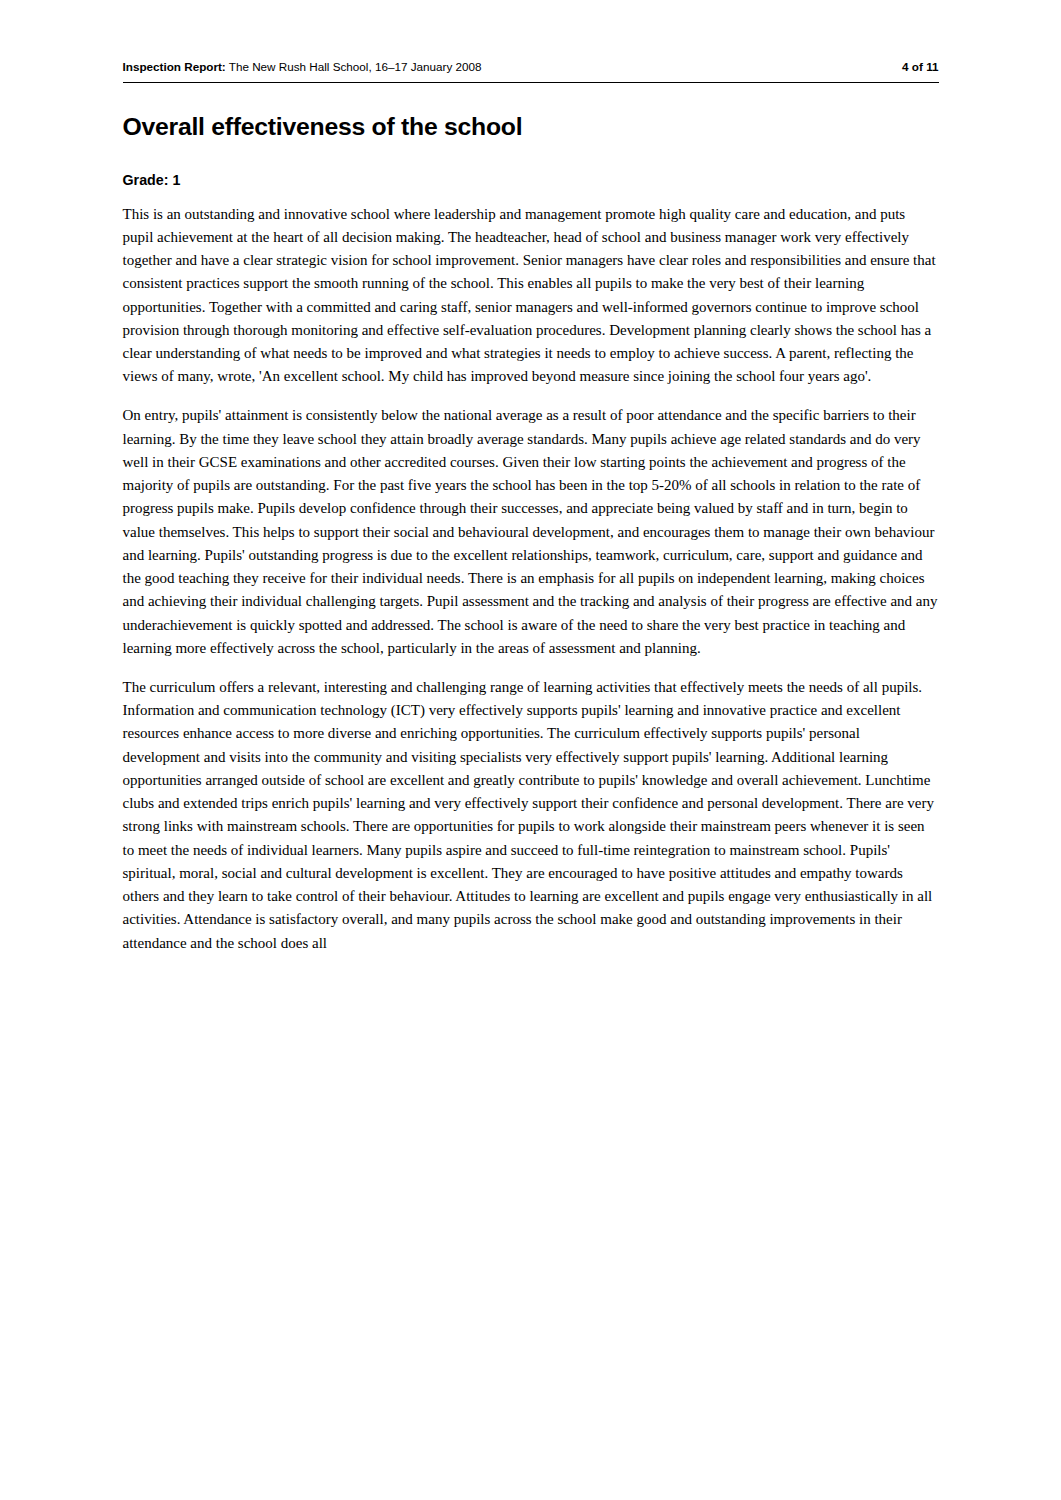Inspection Report: The New Rush Hall School, 16–17 January 2008
4 of 11
Overall effectiveness of the school
Grade: 1
This is an outstanding and innovative school where leadership and management promote high quality care and education, and puts pupil achievement at the heart of all decision making. The headteacher, head of school and business manager work very effectively together and have a clear strategic vision for school improvement. Senior managers have clear roles and responsibilities and ensure that consistent practices support the smooth running of the school. This enables all pupils to make the very best of their learning opportunities. Together with a committed and caring staff, senior managers and well-informed governors continue to improve school provision through thorough monitoring and effective self-evaluation procedures. Development planning clearly shows the school has a clear understanding of what needs to be improved and what strategies it needs to employ to achieve success. A parent, reflecting the views of many, wrote, 'An excellent school. My child has improved beyond measure since joining the school four years ago'.
On entry, pupils' attainment is consistently below the national average as a result of poor attendance and the specific barriers to their learning. By the time they leave school they attain broadly average standards. Many pupils achieve age related standards and do very well in their GCSE examinations and other accredited courses. Given their low starting points the achievement and progress of the majority of pupils are outstanding. For the past five years the school has been in the top 5-20% of all schools in relation to the rate of progress pupils make. Pupils develop confidence through their successes, and appreciate being valued by staff and in turn, begin to value themselves. This helps to support their social and behavioural development, and encourages them to manage their own behaviour and learning. Pupils' outstanding progress is due to the excellent relationships, teamwork, curriculum, care, support and guidance and the good teaching they receive for their individual needs. There is an emphasis for all pupils on independent learning, making choices and achieving their individual challenging targets. Pupil assessment and the tracking and analysis of their progress are effective and any underachievement is quickly spotted and addressed. The school is aware of the need to share the very best practice in teaching and learning more effectively across the school, particularly in the areas of assessment and planning.
The curriculum offers a relevant, interesting and challenging range of learning activities that effectively meets the needs of all pupils. Information and communication technology (ICT) very effectively supports pupils' learning and innovative practice and excellent resources enhance access to more diverse and enriching opportunities. The curriculum effectively supports pupils' personal development and visits into the community and visiting specialists very effectively support pupils' learning. Additional learning opportunities arranged outside of school are excellent and greatly contribute to pupils' knowledge and overall achievement. Lunchtime clubs and extended trips enrich pupils' learning and very effectively support their confidence and personal development. There are very strong links with mainstream schools. There are opportunities for pupils to work alongside their mainstream peers whenever it is seen to meet the needs of individual learners. Many pupils aspire and succeed to full-time reintegration to mainstream school. Pupils' spiritual, moral, social and cultural development is excellent. They are encouraged to have positive attitudes and empathy towards others and they learn to take control of their behaviour. Attitudes to learning are excellent and pupils engage very enthusiastically in all activities. Attendance is satisfactory overall, and many pupils across the school make good and outstanding improvements in their attendance and the school does all